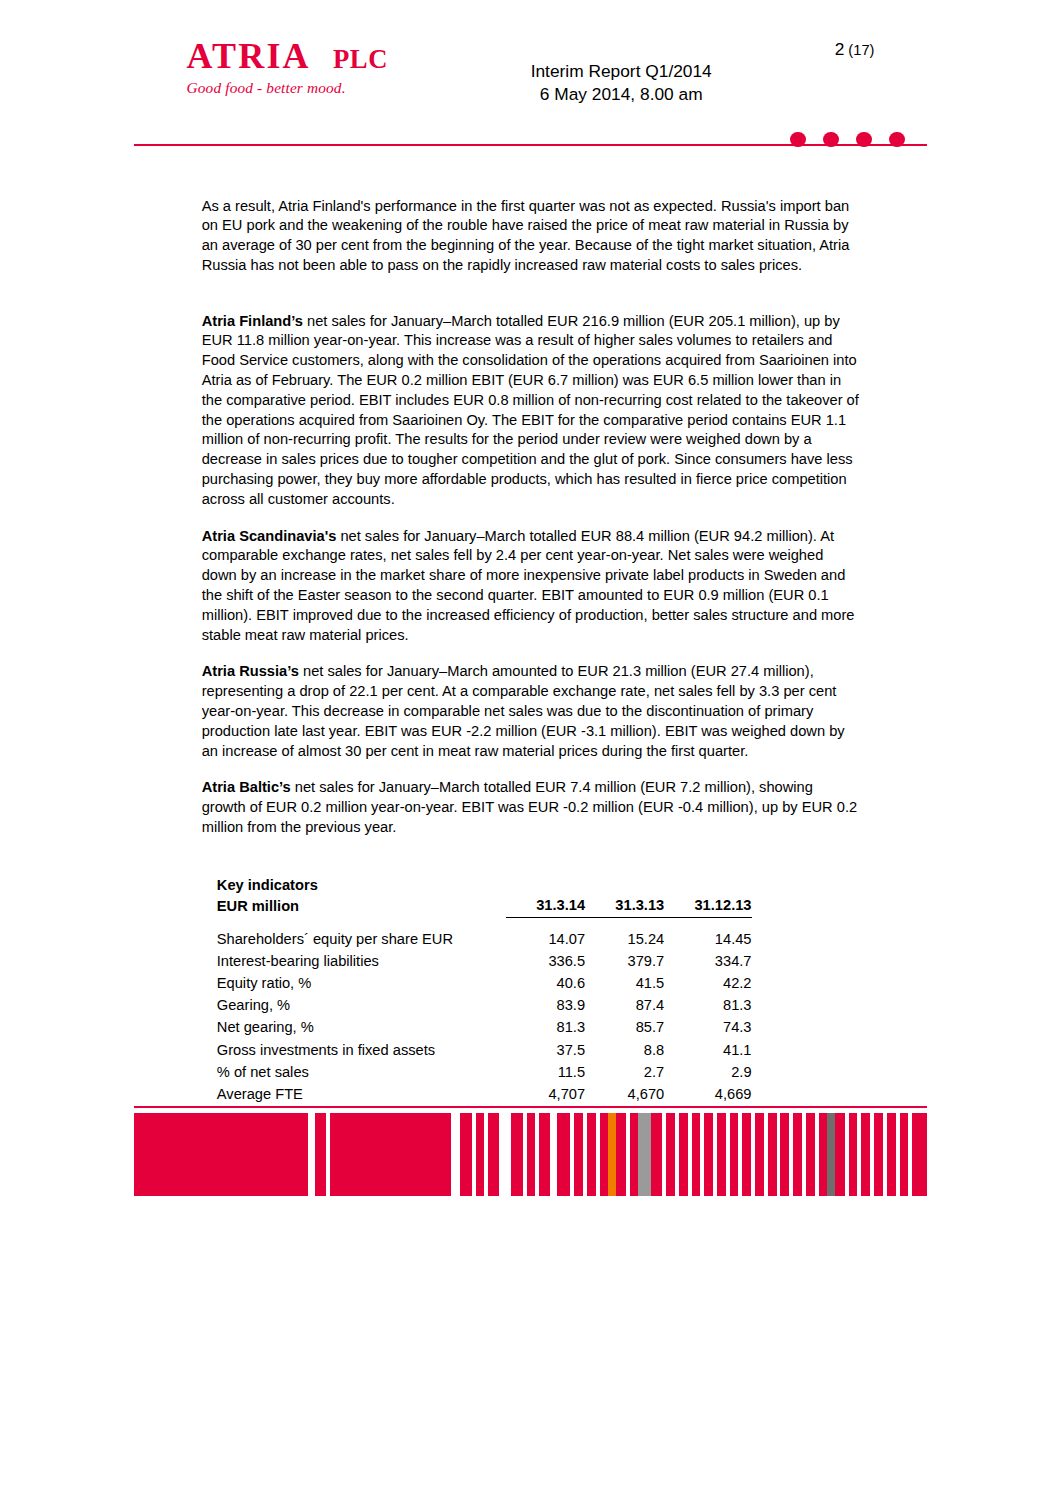ATRIA PLC
Good food - better mood.
2 (17)
Interim Report Q1/2014
6 May 2014, 8.00 am
As a result, Atria Finland's performance in the first quarter was not as expected. Russia's import ban on EU pork and the weakening of the rouble have raised the price of meat raw material in Russia by an average of 30 per cent from the beginning of the year. Because of the tight market situation, Atria Russia has not been able to pass on the rapidly increased raw material costs to sales prices.
Atria Finland’s net sales for January–March totalled EUR 216.9 million (EUR 205.1 million), up by EUR 11.8 million year-on-year. This increase was a result of higher sales volumes to retailers and Food Service customers, along with the consolidation of the operations acquired from Saarioinen into Atria as of February. The EUR 0.2 million EBIT (EUR 6.7 million) was EUR 6.5 million lower than in the comparative period. EBIT includes EUR 0.8 million of non-recurring cost related to the takeover of the operations acquired from Saarioinen Oy. The EBIT for the comparative period contains EUR 1.1 million of non-recurring profit. The results for the period under review were weighed down by a decrease in sales prices due to tougher competition and the glut of pork. Since consumers have less purchasing power, they buy more affordable products, which has resulted in fierce price competition across all customer accounts.
Atria Scandinavia's net sales for January–March totalled EUR 88.4 million (EUR 94.2 million). At comparable exchange rates, net sales fell by 2.4 per cent year-on-year. Net sales were weighed down by an increase in the market share of more inexpensive private label products in Sweden and the shift of the Easter season to the second quarter. EBIT amounted to EUR 0.9 million (EUR 0.1 million). EBIT improved due to the increased efficiency of production, better sales structure and more stable meat raw material prices.
Atria Russia’s net sales for January–March amounted to EUR 21.3 million (EUR 27.4 million), representing a drop of 22.1 per cent. At a comparable exchange rate, net sales fell by 3.3 per cent year-on-year. This decrease in comparable net sales was due to the discontinuation of primary production late last year. EBIT was EUR -2.2 million (EUR -3.1 million). EBIT was weighed down by an increase of almost 30 per cent in meat raw material prices during the first quarter.
Atria Baltic’s net sales for January–March totalled EUR 7.4 million (EUR 7.2 million), showing growth of EUR 0.2 million year-on-year. EBIT was EUR -0.2 million (EUR -0.4 million), up by EUR 0.2 million from the previous year.
Key indicators
| EUR million | 31.3.14 | 31.3.13 | 31.12.13 |
| --- | --- | --- | --- |
| Shareholders´ equity per share EUR | 14.07 | 15.24 | 14.45 |
| Interest-bearing liabilities | 336.5 | 379.7 | 334.7 |
| Equity ratio, % | 40.6 | 41.5 | 42.2 |
| Gearing, % | 83.9 | 87.4 | 81.3 |
| Net gearing, % | 81.3 | 85.7 | 74.3 |
| Gross investments in fixed assets | 37.5 | 8.8 | 41.1 |
| % of net sales | 11.5 | 2.7 | 2.9 |
| Average FTE | 4,707 | 4,670 | 4,669 |